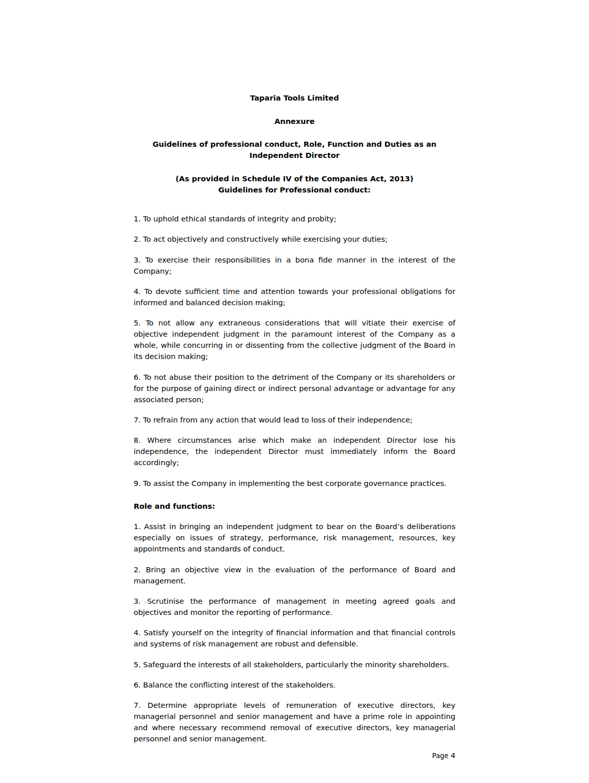Taparia Tools Limited
Annexure
Guidelines of professional conduct, Role, Function and Duties as an Independent Director
(As provided in Schedule IV of the Companies Act, 2013)
Guidelines for Professional conduct:
1. To uphold ethical standards of integrity and probity;
2. To act objectively and constructively while exercising your duties;
3. To exercise their responsibilities in a bona fide manner in the interest of the Company;
4. To devote sufficient time and attention towards your professional obligations for informed and balanced decision making;
5. To not allow any extraneous considerations that will vitiate their exercise of objective independent judgment in the paramount interest of the Company as a whole, while concurring in or dissenting from the collective judgment of the Board in its decision making;
6. To not abuse their position to the detriment of the Company or its shareholders or for the purpose of gaining direct or indirect personal advantage or advantage for any associated person;
7. To refrain from any action that would lead to loss of their independence;
8. Where circumstances arise which make an independent Director lose his independence, the independent Director must immediately inform the Board accordingly;
9. To assist the Company in implementing the best corporate governance practices.
Role and functions:
1. Assist in bringing an independent judgment to bear on the Board’s deliberations especially on issues of strategy, performance, risk management, resources, key appointments and standards of conduct.
2. Bring an objective view in the evaluation of the performance of Board and management.
3. Scrutinise the performance of management in meeting agreed goals and objectives and monitor the reporting of performance.
4. Satisfy yourself on the integrity of financial information and that financial controls and systems of risk management are robust and defensible.
5. Safeguard the interests of all stakeholders, particularly the minority shareholders.
6. Balance the conflicting interest of the stakeholders.
7. Determine appropriate levels of remuneration of executive directors, key managerial personnel and senior management and have a prime role in appointing and where necessary recommend removal of executive directors, key managerial personnel and senior management.
Page 4